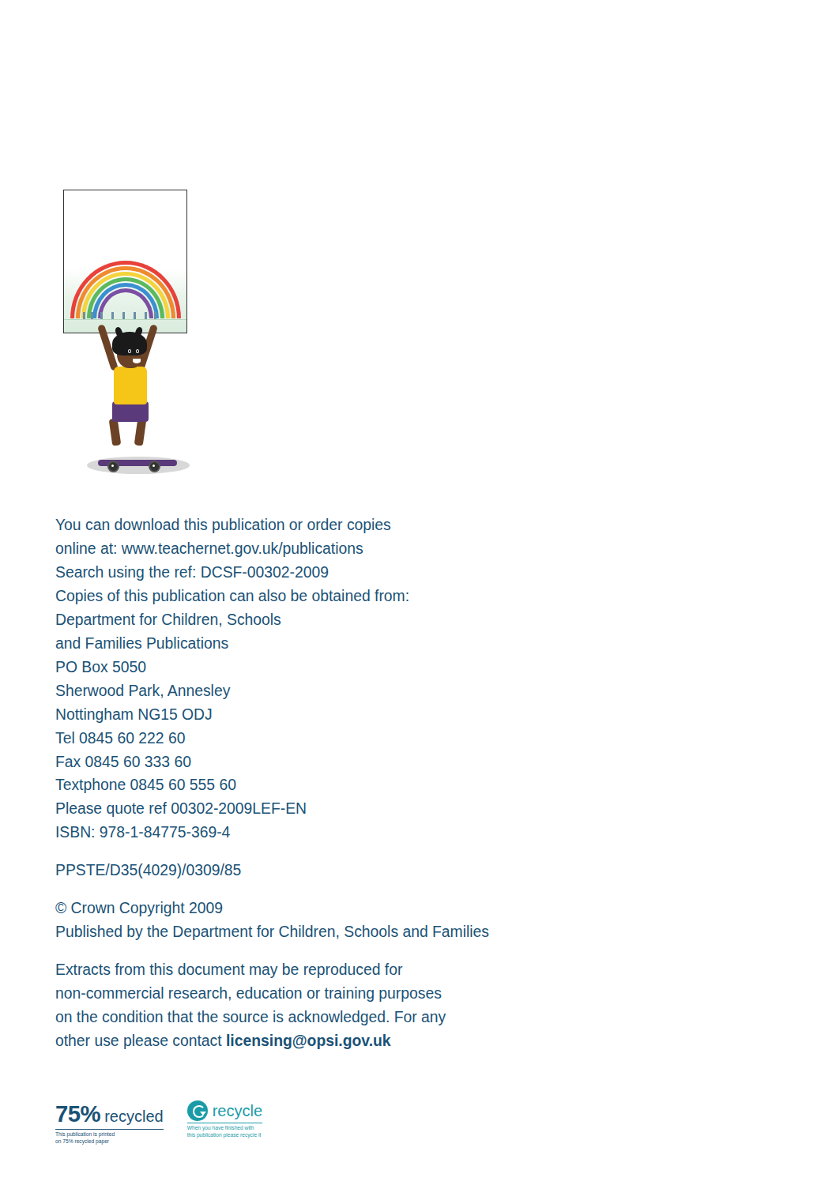You can download this publication or order copies
online at: www.teachernet.gov.uk/publications
Search using the ref: DCSF-00302-2009
Copies of this publication can also be obtained from:
Department for Children, Schools
and Families Publications
PO Box 5050
Sherwood Park, Annesley
Nottingham NG15 ODJ
Tel 0845 60 222 60
Fax 0845 60 333 60
Textphone 0845 60 555 60
Please quote ref 00302-2009LEF-EN
ISBN: 978-1-84775-369-4
PPSTE/D35(4029)/0309/85
© Crown Copyright 2009
Published by the Department for Children, Schools and Families
Extracts from this document may be reproduced for
non-commercial research, education or training purposes
on the condition that the source is acknowledged. For any
other use please contact licensing@opsi.gov.uk
75% recycled
This publication is printed
on 75% recycled paper
recycle
When you have finished with
this publication please recycle it